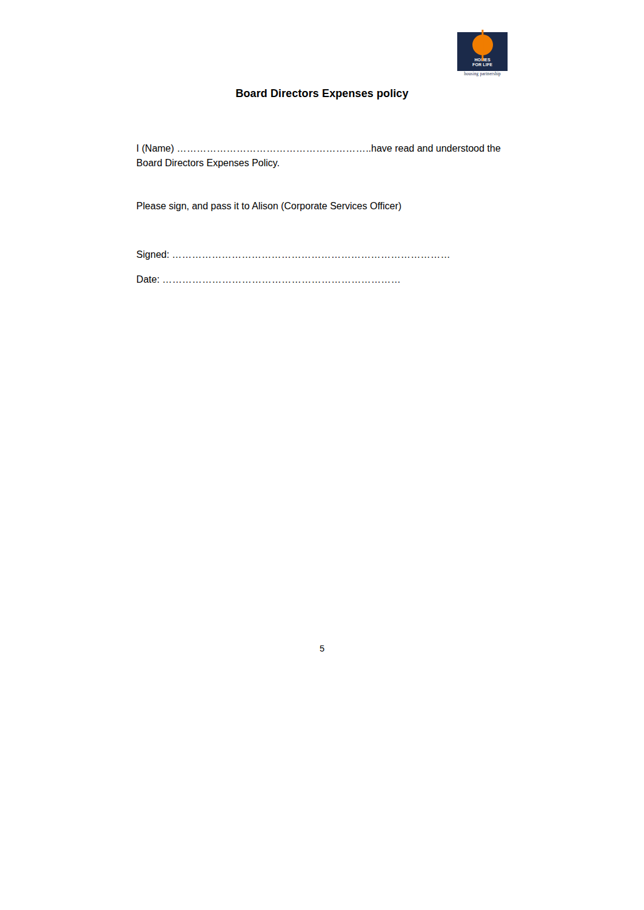Homes
for Life
housing partnership
Board Directors Expenses policy
I (Name) …………………………………………………..have read and understood the Board Directors Expenses Policy.
Please sign, and pass it to Alison (Corporate Services Officer)
Signed: …………………………………………………………………………
Date: ………………………………………………………………
5